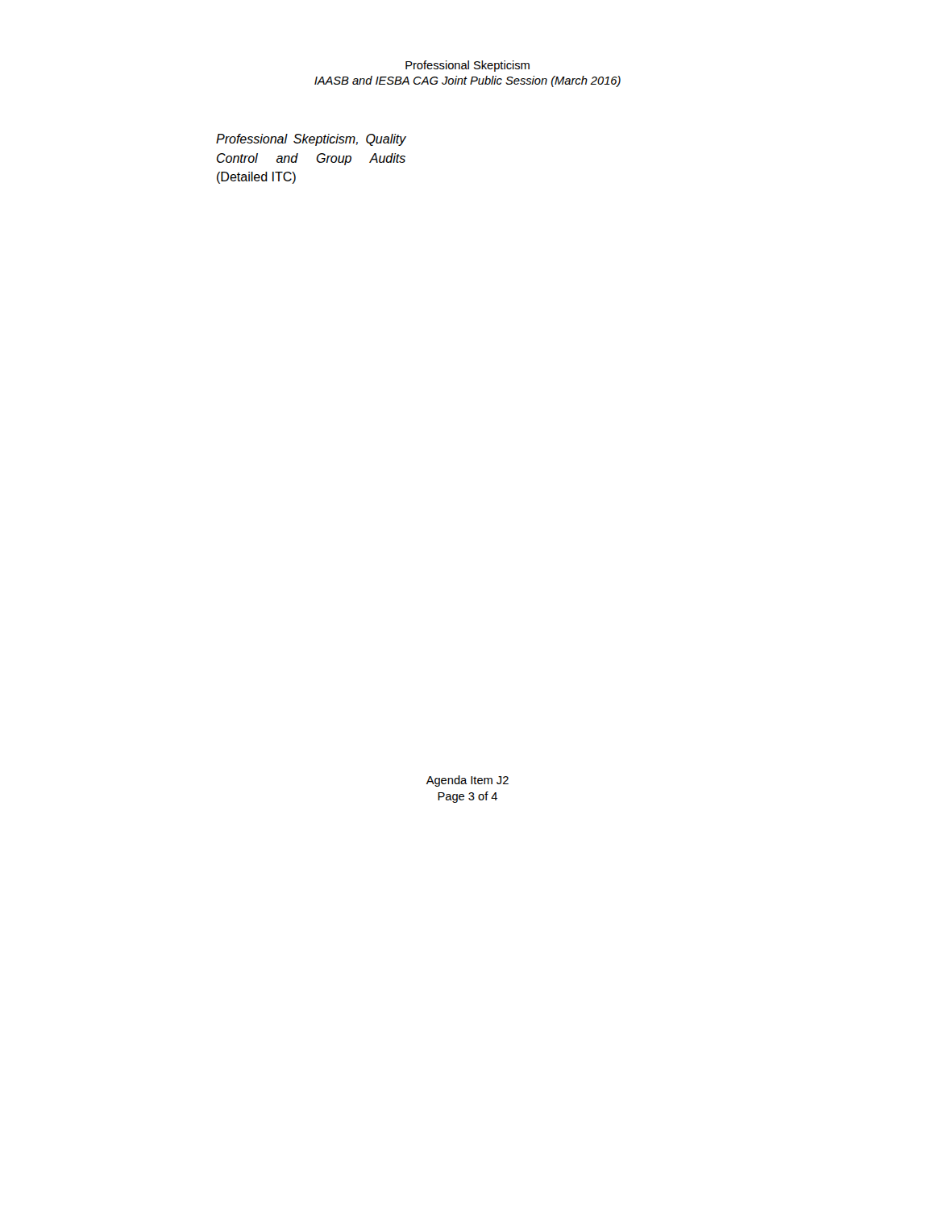Professional Skepticism
IAASB and IESBA CAG Joint Public Session (March 2016)
Professional Skepticism, Quality Control and Group Audits (Detailed ITC)
Agenda Item J2
Page 3 of 4